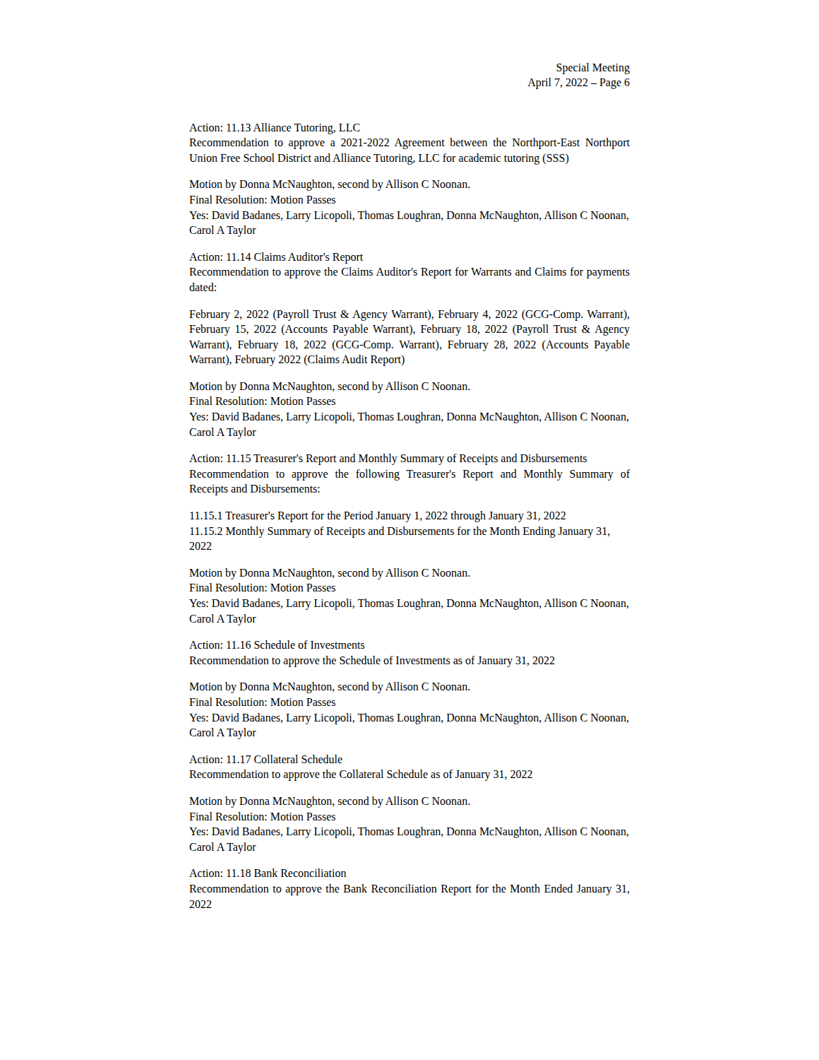Special Meeting
April 7, 2022 – Page 6
Action: 11.13 Alliance Tutoring, LLC
Recommendation to approve a 2021-2022 Agreement between the Northport-East Northport Union Free School District and Alliance Tutoring, LLC for academic tutoring (SSS)
Motion by Donna McNaughton, second by Allison C Noonan.
Final Resolution: Motion Passes
Yes: David Badanes, Larry Licopoli, Thomas Loughran, Donna McNaughton, Allison C Noonan, Carol A Taylor
Action: 11.14 Claims Auditor's Report
Recommendation to approve the Claims Auditor's Report for Warrants and Claims for payments dated:
February 2, 2022 (Payroll Trust & Agency Warrant), February 4, 2022 (GCG-Comp. Warrant), February 15, 2022 (Accounts Payable Warrant), February 18, 2022 (Payroll Trust & Agency Warrant), February 18, 2022 (GCG-Comp. Warrant), February 28, 2022 (Accounts Payable Warrant), February 2022 (Claims Audit Report)
Motion by Donna McNaughton, second by Allison C Noonan.
Final Resolution: Motion Passes
Yes: David Badanes, Larry Licopoli, Thomas Loughran, Donna McNaughton, Allison C Noonan, Carol A Taylor
Action: 11.15 Treasurer's Report and Monthly Summary of Receipts and Disbursements
Recommendation to approve the following Treasurer's Report and Monthly Summary of Receipts and Disbursements:
11.15.1 Treasurer's Report for the Period January 1, 2022 through January 31, 2022
11.15.2 Monthly Summary of Receipts and Disbursements for the Month Ending January 31, 2022
Motion by Donna McNaughton, second by Allison C Noonan.
Final Resolution: Motion Passes
Yes: David Badanes, Larry Licopoli, Thomas Loughran, Donna McNaughton, Allison C Noonan, Carol A Taylor
Action: 11.16 Schedule of Investments
Recommendation to approve the Schedule of Investments as of January 31, 2022
Motion by Donna McNaughton, second by Allison C Noonan.
Final Resolution: Motion Passes
Yes: David Badanes, Larry Licopoli, Thomas Loughran, Donna McNaughton, Allison C Noonan, Carol A Taylor
Action: 11.17 Collateral Schedule
Recommendation to approve the Collateral Schedule as of January 31, 2022
Motion by Donna McNaughton, second by Allison C Noonan.
Final Resolution: Motion Passes
Yes: David Badanes, Larry Licopoli, Thomas Loughran, Donna McNaughton, Allison C Noonan, Carol A Taylor
Action: 11.18 Bank Reconciliation
Recommendation to approve the Bank Reconciliation Report for the Month Ended January 31, 2022